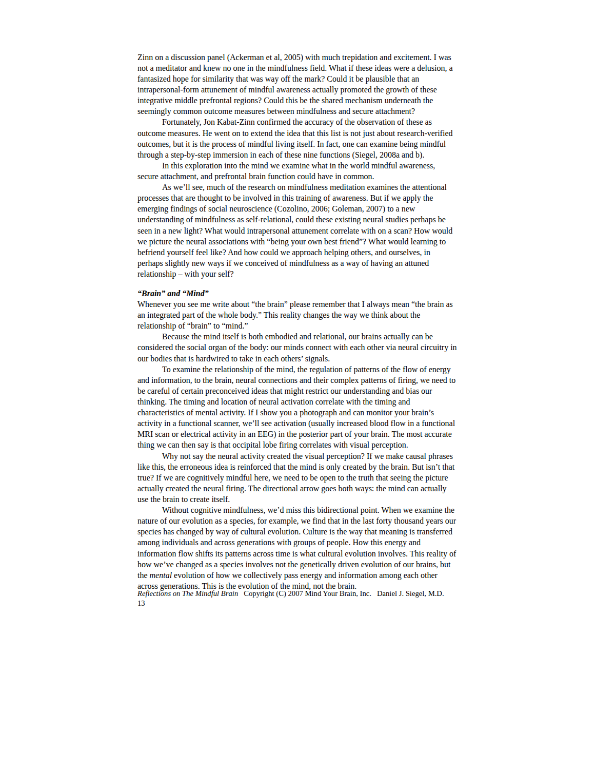Zinn on a discussion panel (Ackerman et al, 2005) with much trepidation and excitement. I was not a meditator and knew no one in the mindfulness field. What if these ideas were a delusion, a fantasized hope for similarity that was way off the mark? Could it be plausible that an intrapersonal-form attunement of mindful awareness actually promoted the growth of these integrative middle prefrontal regions? Could this be the shared mechanism underneath the seemingly common outcome measures between mindfulness and secure attachment?
Fortunately, Jon Kabat-Zinn confirmed the accuracy of the observation of these as outcome measures. He went on to extend the idea that this list is not just about research-verified outcomes, but it is the process of mindful living itself. In fact, one can examine being mindful through a step-by-step immersion in each of these nine functions (Siegel, 2008a and b).
In this exploration into the mind we examine what in the world mindful awareness, secure attachment, and prefrontal brain function could have in common.
As we’ll see, much of the research on mindfulness meditation examines the attentional processes that are thought to be involved in this training of awareness. But if we apply the emerging findings of social neuroscience (Cozolino, 2006; Goleman, 2007) to a new understanding of mindfulness as self-relational, could these existing neural studies perhaps be seen in a new light? What would intrapersonal attunement correlate with on a scan? How would we picture the neural associations with “being your own best friend”? What would learning to befriend yourself feel like? And how could we approach helping others, and ourselves, in perhaps slightly new ways if we conceived of mindfulness as a way of having an attuned relationship – with your self?
“Brain” and “Mind”
Whenever you see me write about “the brain” please remember that I always mean “the brain as an integrated part of the whole body.” This reality changes the way we think about the relationship of “brain” to “mind.”
Because the mind itself is both embodied and relational, our brains actually can be considered the social organ of the body: our minds connect with each other via neural circuitry in our bodies that is hardwired to take in each others’ signals.
To examine the relationship of the mind, the regulation of patterns of the flow of energy and information, to the brain, neural connections and their complex patterns of firing, we need to be careful of certain preconceived ideas that might restrict our understanding and bias our thinking. The timing and location of neural activation correlate with the timing and characteristics of mental activity. If I show you a photograph and can monitor your brain’s activity in a functional scanner, we’ll see activation (usually increased blood flow in a functional MRI scan or electrical activity in an EEG) in the posterior part of your brain. The most accurate thing we can then say is that occipital lobe firing correlates with visual perception.
Why not say the neural activity created the visual perception? If we make causal phrases like this, the erroneous idea is reinforced that the mind is only created by the brain. But isn’t that true? If we are cognitively mindful here, we need to be open to the truth that seeing the picture actually created the neural firing. The directional arrow goes both ways: the mind can actually use the brain to create itself.
Without cognitive mindfulness, we’d miss this bidirectional point. When we examine the nature of our evolution as a species, for example, we find that in the last forty thousand years our species has changed by way of cultural evolution. Culture is the way that meaning is transferred among individuals and across generations with groups of people. How this energy and information flow shifts its patterns across time is what cultural evolution involves. This reality of how we’ve changed as a species involves not the genetically driven evolution of our brains, but the mental evolution of how we collectively pass energy and information among each other across generations. This is the evolution of the mind, not the brain.
Reflections on The Mindful Brain Copyright (C) 2007 Mind Your Brain, Inc. Daniel J. Siegel, M.D. 13